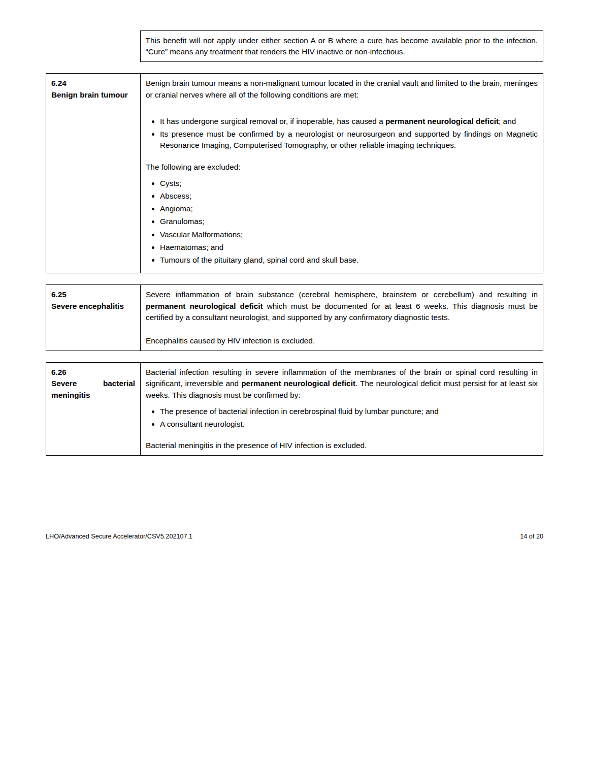| | This benefit will not apply under either section A or B where a cure has become available prior to the infection. “Cure” means any treatment that renders the HIV inactive or non-infectious. |
| 6.24 Benign brain tumour | Benign brain tumour means a non-malignant tumour located in the cranial vault and limited to the brain, meninges or cranial nerves where all of the following conditions are met: It has undergone surgical removal or, if inoperable, has caused a permanent neurological deficit ; and Its presence must be confirmed by a neurologist or neurosurgeon and supported by findings on Magnetic Resonance Imaging, Computerised Tomography, or other reliable imaging techniques. The following are excluded: Cysts; Abscess; Angioma; Granulomas; Vascular Malformations; Haematomas; and Tumours of the pituitary gland, spinal cord and skull base. |
| 6.25 Severe encephalitis | Severe inflammation of brain substance (cerebral hemisphere, brainstem or cerebellum) and resulting in permanent neurological deficit which must be documented for at least 6 weeks. This diagnosis must be certified by a consultant neurologist, and supported by any confirmatory diagnostic tests. Encephalitis caused by HIV infection is excluded. |
| 6.26 Severe bacterial meningitis | Bacterial infection resulting in severe inflammation of the membranes of the brain or spinal cord resulting in significant, irreversible and permanent neurological deficit . The neurological deficit must persist for at least six weeks. This diagnosis must be confirmed by: The presence of bacterial infection in cerebrospinal fluid by lumbar puncture; and A consultant neurologist. Bacterial meningitis in the presence of HIV infection is excluded. |
LHO/Advanced Secure Accelerator/CSV5.202107.1 14 of 20